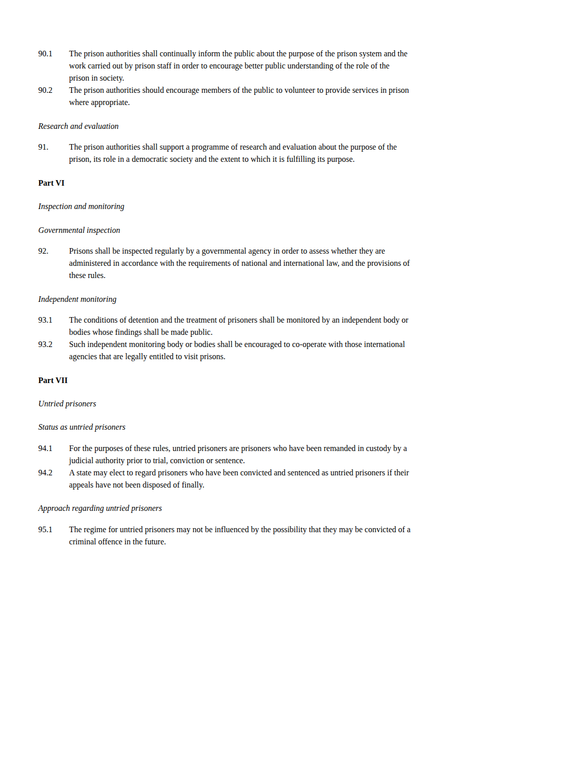90.1 The prison authorities shall continually inform the public about the purpose of the prison system and the work carried out by prison staff in order to encourage better public understanding of the role of the prison in society.
90.2 The prison authorities should encourage members of the public to volunteer to provide services in prison where appropriate.
Research and evaluation
91. The prison authorities shall support a programme of research and evaluation about the purpose of the prison, its role in a democratic society and the extent to which it is fulfilling its purpose.
Part VI
Inspection and monitoring
Governmental inspection
92. Prisons shall be inspected regularly by a governmental agency in order to assess whether they are administered in accordance with the requirements of national and international law, and the provisions of these rules.
Independent monitoring
93.1 The conditions of detention and the treatment of prisoners shall be monitored by an independent body or bodies whose findings shall be made public.
93.2 Such independent monitoring body or bodies shall be encouraged to co-operate with those international agencies that are legally entitled to visit prisons.
Part VII
Untried prisoners
Status as untried prisoners
94.1 For the purposes of these rules, untried prisoners are prisoners who have been remanded in custody by a judicial authority prior to trial, conviction or sentence.
94.2 A state may elect to regard prisoners who have been convicted and sentenced as untried prisoners if their appeals have not been disposed of finally.
Approach regarding untried prisoners
95.1 The regime for untried prisoners may not be influenced by the possibility that they may be convicted of a criminal offence in the future.